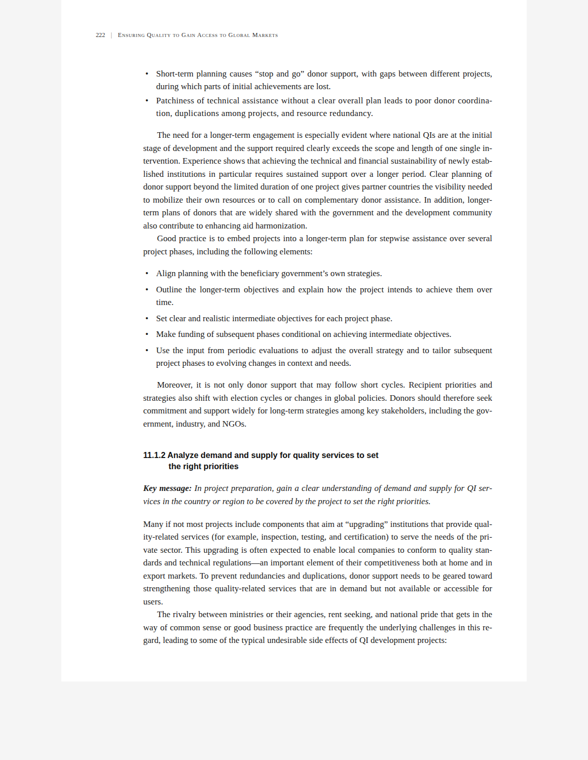222 | Ensuring Quality to Gain Access to Global Markets
Short-term planning causes “stop and go” donor support, with gaps between different projects, during which parts of initial achievements are lost.
Patchiness of technical assistance without a clear overall plan leads to poor donor coordination, duplications among projects, and resource redundancy.
The need for a longer-term engagement is especially evident where national QIs are at the initial stage of development and the support required clearly exceeds the scope and length of one single intervention. Experience shows that achieving the technical and financial sustainability of newly established institutions in particular requires sustained support over a longer period. Clear planning of donor support beyond the limited duration of one project gives partner countries the visibility needed to mobilize their own resources or to call on complementary donor assistance. In addition, longer-term plans of donors that are widely shared with the government and the development community also contribute to enhancing aid harmonization.
Good practice is to embed projects into a longer-term plan for stepwise assistance over several project phases, including the following elements:
Align planning with the beneficiary government’s own strategies.
Outline the longer-term objectives and explain how the project intends to achieve them over time.
Set clear and realistic intermediate objectives for each project phase.
Make funding of subsequent phases conditional on achieving intermediate objectives.
Use the input from periodic evaluations to adjust the overall strategy and to tailor subsequent project phases to evolving changes in context and needs.
Moreover, it is not only donor support that may follow short cycles. Recipient priorities and strategies also shift with election cycles or changes in global policies. Donors should therefore seek commitment and support widely for long-term strategies among key stakeholders, including the government, industry, and NGOs.
11.1.2 Analyze demand and supply for quality services to setthe right priorities
Key message: In project preparation, gain a clear understanding of demand and supply for QI services in the country or region to be covered by the project to set the right priorities.
Many if not most projects include components that aim at “upgrading” institutions that provide quality-related services (for example, inspection, testing, and certification) to serve the needs of the private sector. This upgrading is often expected to enable local companies to conform to quality standards and technical regulations—an important element of their competitiveness both at home and in export markets. To prevent redundancies and duplications, donor support needs to be geared toward strengthening those quality-related services that are in demand but not available or accessible for users.
The rivalry between ministries or their agencies, rent seeking, and national pride that gets in the way of common sense or good business practice are frequently the underlying challenges in this regard, leading to some of the typical undesirable side effects of QI development projects: